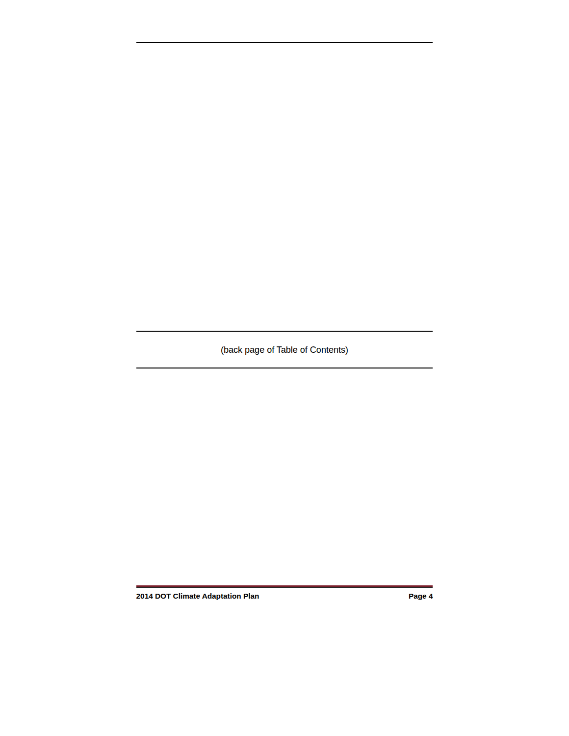(back page of Table of Contents)
2014 DOT Climate Adaptation Plan Page 4